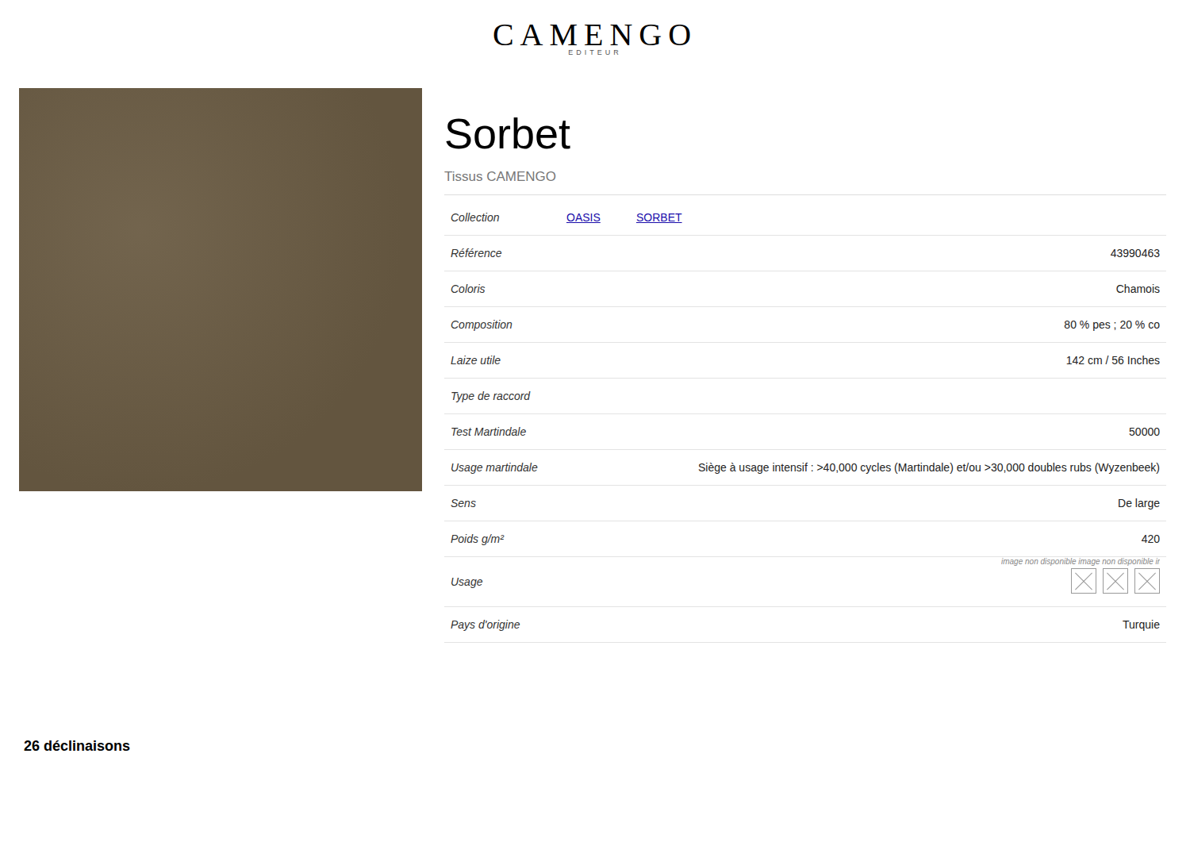CAMENGO
EDITEUR
Sorbet
Tissus CAMENGO
| Collection | OASIS SORBET |
| Référence | 43990463 |
| Coloris | Chamois |
| Composition | 80 % pes ; 20 % co |
| Laize utile | 142 cm / 56 Inches |
| Type de raccord | |
| Test Martindale | 50000 |
| Usage martindale | Siège à usage intensif : >40,000 cycles (Martindale) et/ou >30,000 doubles rubs (Wyzenbeek) |
| Sens | De large |
| Poids g/m² | 420 |
| Usage | image non disponible image non disponible image non disponible |
| Pays d'origine | Turquie |
26 déclinaisons